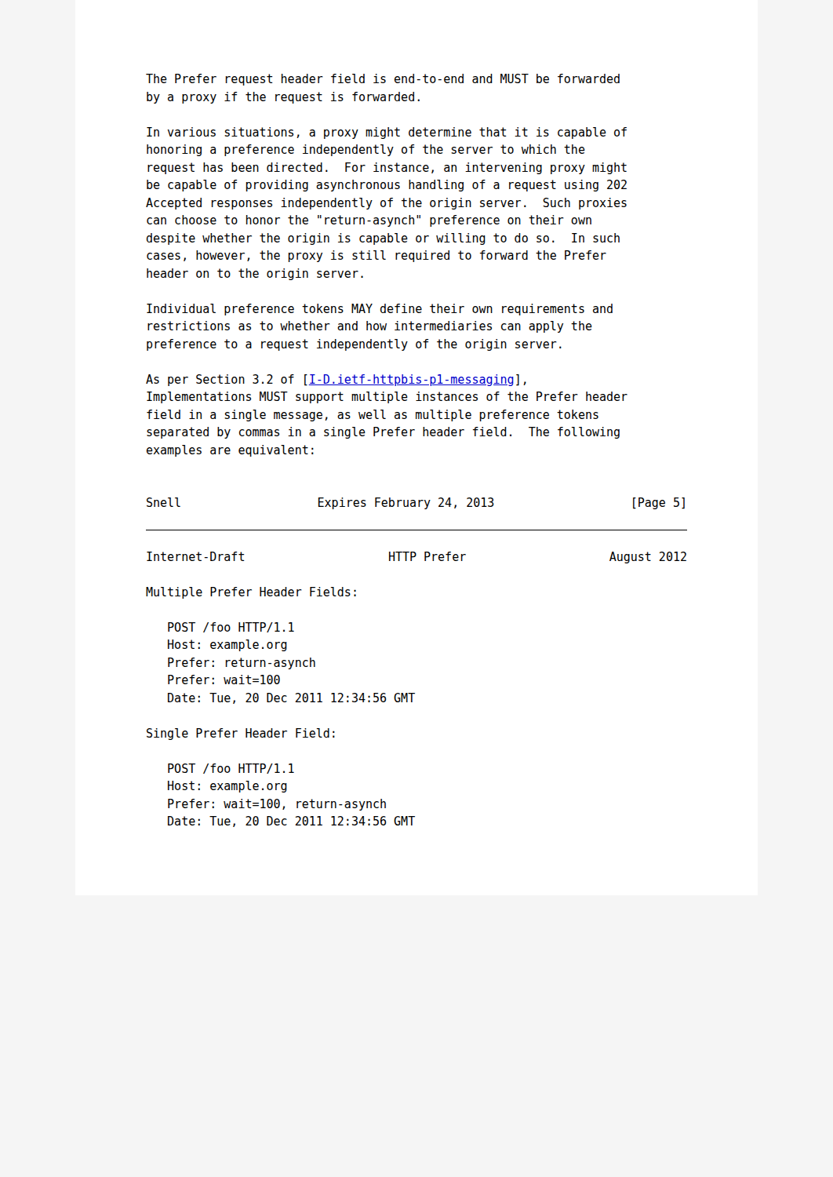The Prefer request header field is end-to-end and MUST be forwarded by a proxy if the request is forwarded.
In various situations, a proxy might determine that it is capable of honoring a preference independently of the server to which the request has been directed. For instance, an intervening proxy might be capable of providing asynchronous handling of a request using 202 Accepted responses independently of the origin server. Such proxies can choose to honor the "return-asynch" preference on their own despite whether the origin is capable or willing to do so. In such cases, however, the proxy is still required to forward the Prefer header on to the origin server.
Individual preference tokens MAY define their own requirements and restrictions as to whether and how intermediaries can apply the preference to a request independently of the origin server.
As per Section 3.2 of [I-D.ietf-httpbis-p1-messaging], Implementations MUST support multiple instances of the Prefer header field in a single message, as well as multiple preference tokens separated by commas in a single Prefer header field. The following examples are equivalent:
Snell Expires February 24, 2013 [Page 5]
Internet-Draft HTTP Prefer August 2012
Multiple Prefer Header Fields:
   POST /foo HTTP/1.1
   Host: example.org
   Prefer: return-asynch
   Prefer: wait=100
   Date: Tue, 20 Dec 2011 12:34:56 GMT
Single Prefer Header Field:
   POST /foo HTTP/1.1
   Host: example.org
   Prefer: wait=100, return-asynch
   Date: Tue, 20 Dec 2011 12:34:56 GMT